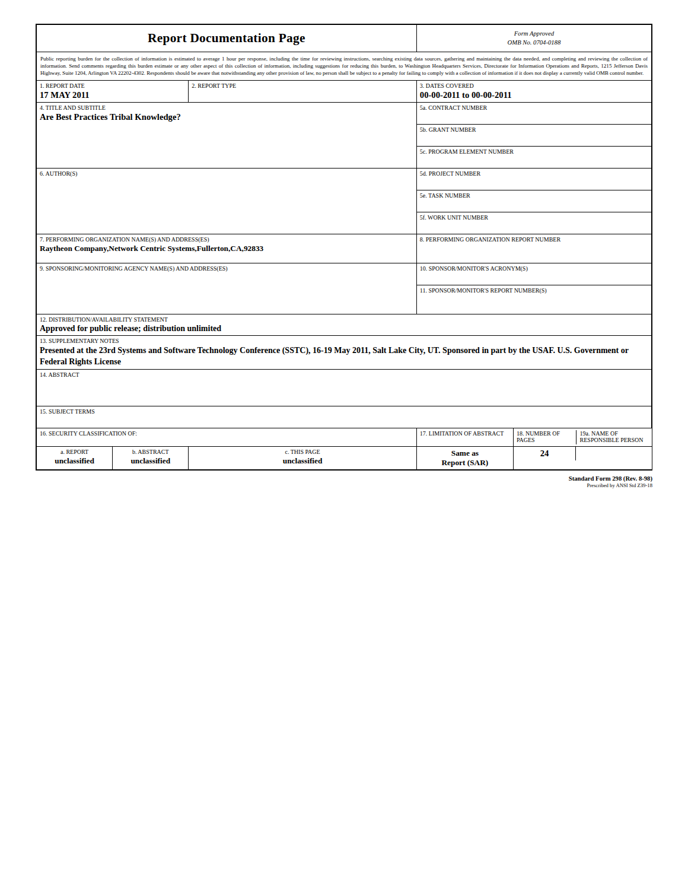| Report Documentation Page | Form Approved OMB No. 0704-0188 |
| Public reporting burden for the collection of information is estimated to average 1 hour per response, including the time for reviewing instructions, searching existing data sources, gathering and maintaining the data needed, and completing and reviewing the collection of information. Send comments regarding this burden estimate or any other aspect of this collection of information, including suggestions for reducing this burden, to Washington Headquarters Services, Directorate for Information Operations and Reports, 1215 Jefferson Davis Highway, Suite 1204, Arlington VA 22202-4302. Respondents should be aware that notwithstanding any other provision of law, no person shall be subject to a penalty for failing to comply with a collection of information if it does not display a currently valid OMB control number. |
| 1. REPORT DATE 17 MAY 2011 | 2. REPORT TYPE | 3. DATES COVERED 00-00-2011 to 00-00-2011 |
| 4. TITLE AND SUBTITLE Are Best Practices Tribal Knowledge? | 5a. CONTRACT NUMBER |
| 5b. GRANT NUMBER |
| 5c. PROGRAM ELEMENT NUMBER |
| 6. AUTHOR(S) | 5d. PROJECT NUMBER |
| 5e. TASK NUMBER |
| 5f. WORK UNIT NUMBER |
| 7. PERFORMING ORGANIZATION NAME(S) AND ADDRESS(ES) Raytheon Company,Network Centric Systems,Fullerton,CA,92833 | 8. PERFORMING ORGANIZATION REPORT NUMBER |
| 9. SPONSORING/MONITORING AGENCY NAME(S) AND ADDRESS(ES) | 10. SPONSOR/MONITOR'S ACRONYM(S) |
| 11. SPONSOR/MONITOR'S REPORT NUMBER(S) |
| 12. DISTRIBUTION/AVAILABILITY STATEMENT Approved for public release; distribution unlimited |
| 13. SUPPLEMENTARY NOTES Presented at the 23rd Systems and Software Technology Conference (SSTC), 16-19 May 2011, Salt Lake City, UT. Sponsored in part by the USAF. U.S. Government or Federal Rights License |
| 14. ABSTRACT |
| 15. SUBJECT TERMS |
| 16. SECURITY CLASSIFICATION OF: | 17. LIMITATION OF ABSTRACT | / 18. NUMBER OF PAGES / 19a. NAME OF RESPONSIBLE PERSON / |
| a. REPORT unclassified | b. ABSTRACT unclassified | c. THIS PAGE unclassified | Same as Report (SAR) | / 24 / / |
Standard Form 298 (Rev. 8-98)
Prescribed by ANSI Std Z39-18